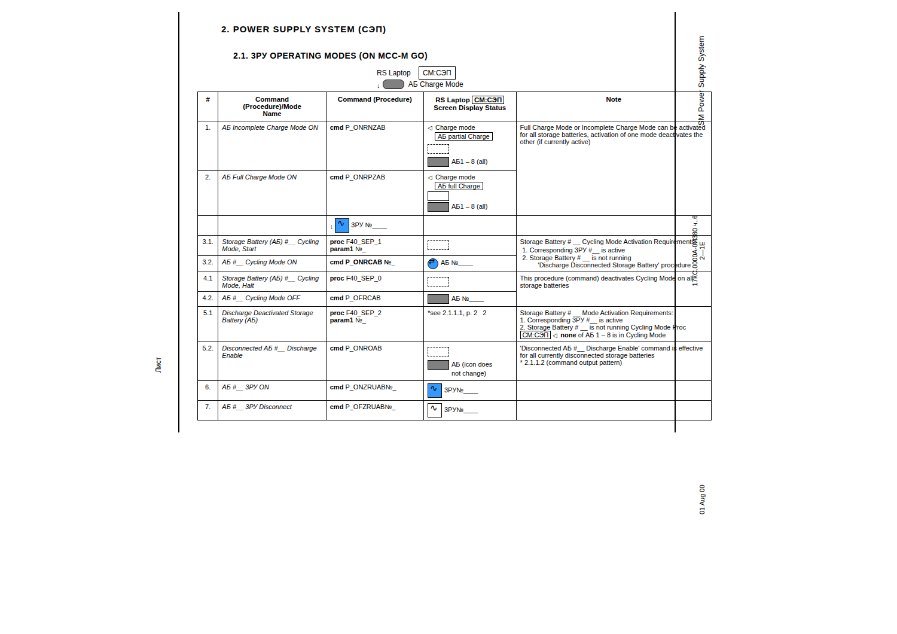Лист
SM Power Supply System
17КС.0000А-0И380 ч..6
2—1Е
01 Aug 00
2. POWER SUPPLY SYSTEM (СЭП)
2.1. 3РУ OPERATING MODES (ON MCC-M GO)
RS Laptop СМ:СЭП
↓ АБ Charge Mode
| # | Command (Procedure)/Mode Name | Command (Procedure) | RS Laptop СМ:СЭП Screen Display Status | Note |
| --- | --- | --- | --- | --- |
| 1. | АБ Incomplete Charge Mode ON | cmd P_ONRNZAB | ◁ Charge mode АБ partial Charge АБ1 – 8 (all) | Full Charge Mode or Incomplete Charge Mode can be activated for all storage batteries, activation of one mode deactivates the other (if currently active) |
| 2. | АБ Full Charge Mode ON | cmd P_ONRPZAB | ◁ Charge mode АБ full Charge АБ1 – 8 (all) |
| | | ↓ 3РУ №____ | | |
| 3.1. | Storage Battery (АБ) #__ Cycling Mode, Start | proc F40_SEP_1 param1 №_ | | Storage Battery # __ Cycling Mode Activation Requirements: Corresponding 3РУ #__ is active Storage Battery # __ is not running 'Discharge Disconnected Storage Battery' procedure |
| 3.2. | АБ #__ Cycling Mode ON | cmd P_ONRCAB №_ | АБ №____ |
| 4.1 | Storage Battery (АБ) #__ Cycling Mode, Halt | proc F40_SEP_0 | | This procedure (command) deactivates Cycling Mode on all storage batteries |
| 4.2. | АБ #__ Cycling Mode OFF | cmd P_OFRCAB | АБ №____ |
| 5.1 | Discharge Deactivated Storage Battery (АБ) | proc F40_SEP_2 param1 №_ | *see 2.1.1.1, p. 2 2 | Storage Battery # __ Mode Activation Requirements: 1. Corresponding 3РУ #__ is active 2. Storage Battery # __ is not running Cycling Mode Proc СМ:СЭП ◁ none of АБ 1 – 8 is in Cycling Mode |
| 5.2. | Disconnected АБ #__ Discharge Enable | cmd P_ONROAB | АБ (icon does not change) | 'Disconnected АБ #__ Discharge Enable' command is effective for all currently disconnected storage batteries * 2.1.1.2 (command output pattern) |
| 6. | АБ #__ 3РУ ON | cmd P_ONZRUAB№_ | 3РУ№____ | |
| 7. | АБ #__ 3РУ Disconnect | cmd P_OFZRUAB№_ | 3РУ№____ | |